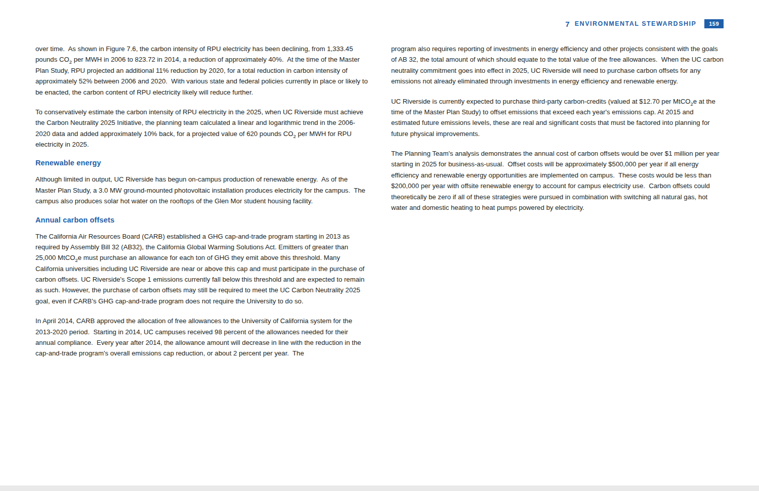7 Environmental Stewardship 159
over time. As shown in Figure 7.6, the carbon intensity of RPU electricity has been declining, from 1,333.45 pounds CO2 per MWH in 2006 to 823.72 in 2014, a reduction of approximately 40%. At the time of the Master Plan Study, RPU projected an additional 11% reduction by 2020, for a total reduction in carbon intensity of approximately 52% between 2006 and 2020. With various state and federal policies currently in place or likely to be enacted, the carbon content of RPU electricity likely will reduce further.
To conservatively estimate the carbon intensity of RPU electricity in the 2025, when UC Riverside must achieve the Carbon Neutrality 2025 Initiative, the planning team calculated a linear and logarithmic trend in the 2006-2020 data and added approximately 10% back, for a projected value of 620 pounds CO2 per MWH for RPU electricity in 2025.
Renewable energy
Although limited in output, UC Riverside has begun on-campus production of renewable energy. As of the Master Plan Study, a 3.0 MW ground-mounted photovoltaic installation produces electricity for the campus. The campus also produces solar hot water on the rooftops of the Glen Mor student housing facility.
Annual carbon offsets
The California Air Resources Board (CARB) established a GHG cap-and-trade program starting in 2013 as required by Assembly Bill 32 (AB32), the California Global Warming Solutions Act. Emitters of greater than 25,000 MtCO2e must purchase an allowance for each ton of GHG they emit above this threshold. Many California universities including UC Riverside are near or above this cap and must participate in the purchase of carbon offsets. UC Riverside's Scope 1 emissions currently fall below this threshold and are expected to remain as such. However, the purchase of carbon offsets may still be required to meet the UC Carbon Neutrality 2025 goal, even if CARB's GHG cap-and-trade program does not require the University to do so.
In April 2014, CARB approved the allocation of free allowances to the University of California system for the 2013-2020 period. Starting in 2014, UC campuses received 98 percent of the allowances needed for their annual compliance. Every year after 2014, the allowance amount will decrease in line with the reduction in the cap-and-trade program's overall emissions cap reduction, or about 2 percent per year. The
program also requires reporting of investments in energy efficiency and other projects consistent with the goals of AB 32, the total amount of which should equate to the total value of the free allowances. When the UC carbon neutrality commitment goes into effect in 2025, UC Riverside will need to purchase carbon offsets for any emissions not already eliminated through investments in energy efficiency and renewable energy.
UC Riverside is currently expected to purchase third-party carbon-credits (valued at $12.70 per MtCO2e at the time of the Master Plan Study) to offset emissions that exceed each year's emissions cap. At 2015 and estimated future emissions levels, these are real and significant costs that must be factored into planning for future physical improvements.
The Planning Team's analysis demonstrates the annual cost of carbon offsets would be over $1 million per year starting in 2025 for business-as-usual. Offset costs will be approximately $500,000 per year if all energy efficiency and renewable energy opportunities are implemented on campus. These costs would be less than $200,000 per year with offsite renewable energy to account for campus electricity use. Carbon offsets could theoretically be zero if all of these strategies were pursued in combination with switching all natural gas, hot water and domestic heating to heat pumps powered by electricity.